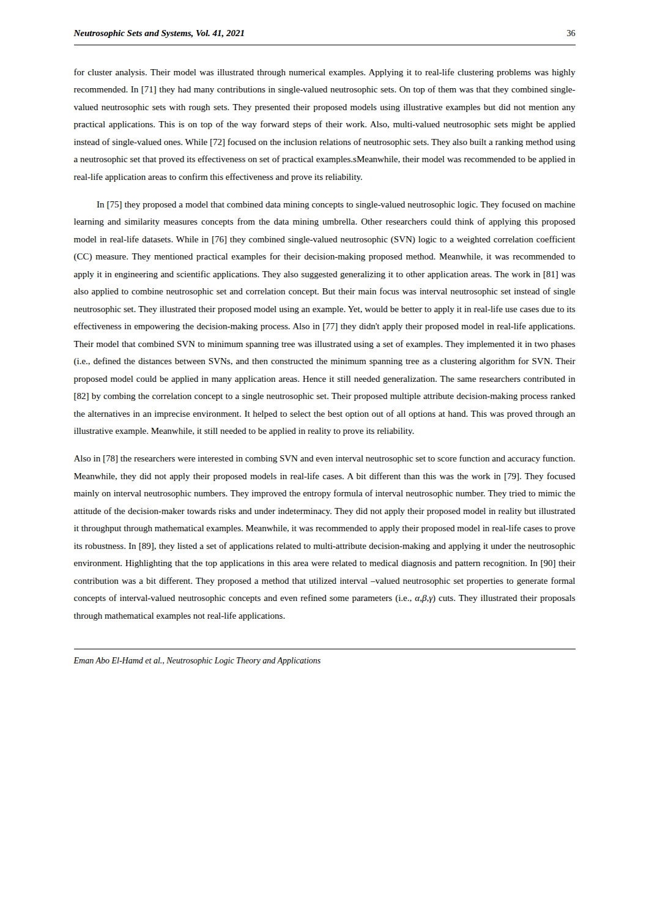Neutrosophic Sets and Systems, Vol. 41, 2021 36
for cluster analysis. Their model was illustrated through numerical examples. Applying it to real-life clustering problems was highly recommended. In [71] they had many contributions in single-valued neutrosophic sets. On top of them was that they combined single-valued neutrosophic sets with rough sets. They presented their proposed models using illustrative examples but did not mention any practical applications. This is on top of the way forward steps of their work. Also, multi-valued neutrosophic sets might be applied instead of single-valued ones. While [72] focused on the inclusion relations of neutrosophic sets. They also built a ranking method using a neutrosophic set that proved its effectiveness on set of practical examples.sMeanwhile, their model was recommended to be applied in real-life application areas to confirm this effectiveness and prove its reliability.
In [75] they proposed a model that combined data mining concepts to single-valued neutrosophic logic. They focused on machine learning and similarity measures concepts from the data mining umbrella. Other researchers could think of applying this proposed model in real-life datasets. While in [76] they combined single-valued neutrosophic (SVN) logic to a weighted correlation coefficient (CC) measure. They mentioned practical examples for their decision-making proposed method. Meanwhile, it was recommended to apply it in engineering and scientific applications. They also suggested generalizing it to other application areas. The work in [81] was also applied to combine neutrosophic set and correlation concept. But their main focus was interval neutrosophic set instead of single neutrosophic set. They illustrated their proposed model using an example. Yet, would be better to apply it in real-life use cases due to its effectiveness in empowering the decision-making process. Also in [77] they didn't apply their proposed model in real-life applications. Their model that combined SVN to minimum spanning tree was illustrated using a set of examples. They implemented it in two phases (i.e., defined the distances between SVNs, and then constructed the minimum spanning tree as a clustering algorithm for SVN. Their proposed model could be applied in many application areas. Hence it still needed generalization. The same researchers contributed in [82] by combing the correlation concept to a single neutrosophic set. Their proposed multiple attribute decision-making process ranked the alternatives in an imprecise environment. It helped to select the best option out of all options at hand. This was proved through an illustrative example. Meanwhile, it still needed to be applied in reality to prove its reliability.
Also in [78] the researchers were interested in combing SVN and even interval neutrosophic set to score function and accuracy function. Meanwhile, they did not apply their proposed models in real-life cases. A bit different than this was the work in [79]. They focused mainly on interval neutrosophic numbers. They improved the entropy formula of interval neutrosophic number. They tried to mimic the attitude of the decision-maker towards risks and under indeterminacy. They did not apply their proposed model in reality but illustrated it throughput through mathematical examples. Meanwhile, it was recommended to apply their proposed model in real-life cases to prove its robustness. In [89], they listed a set of applications related to multi-attribute decision-making and applying it under the neutrosophic environment. Highlighting that the top applications in this area were related to medical diagnosis and pattern recognition. In [90] their contribution was a bit different. They proposed a method that utilized interval –valued neutrosophic set properties to generate formal concepts of interval-valued neutrosophic concepts and even refined some parameters (i.e., α,β,γ) cuts. They illustrated their proposals through mathematical examples not real-life applications.
Eman Abo El-Hamd et al., Neutrosophic Logic Theory and Applications